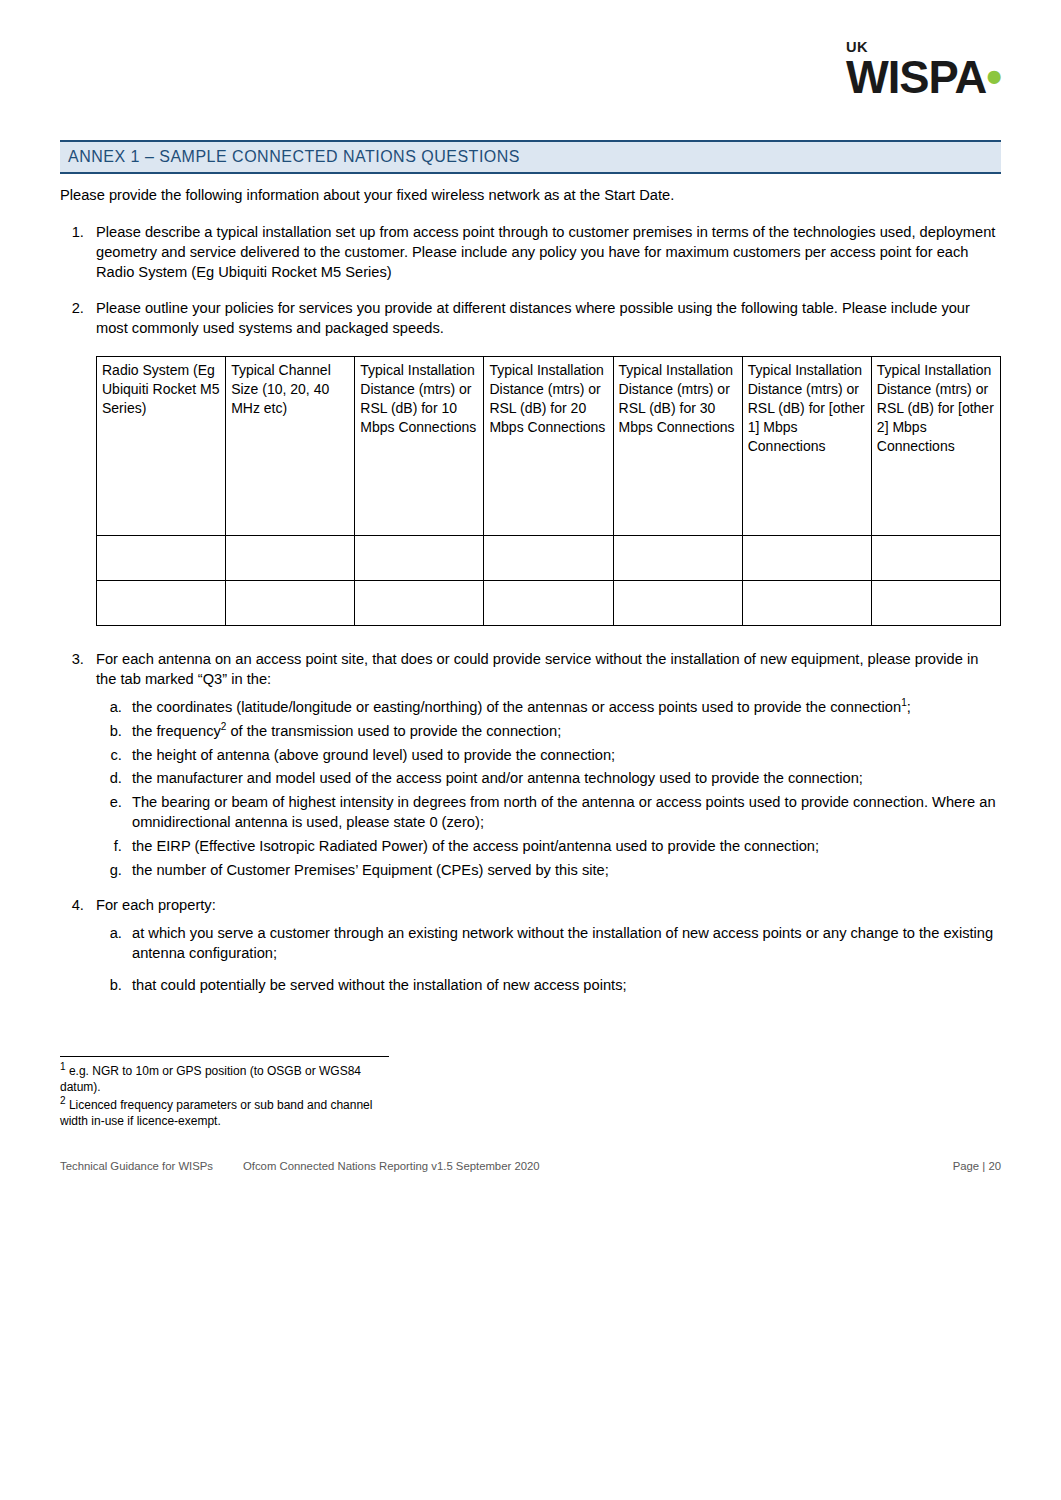UK
WISPA•
ANNEX 1 – SAMPLE CONNECTED NATIONS QUESTIONS
Please provide the following information about your fixed wireless network as at the Start Date.
Please describe a typical installation set up from access point through to customer premises in terms of the technologies used, deployment geometry and service delivered to the customer. Please include any policy you have for maximum customers per access point for each Radio System (Eg Ubiquiti Rocket M5 Series)
Please outline your policies for services you provide at different distances where possible using the following table. Please include your most commonly used systems and packaged speeds.
| Radio System (Eg Ubiquiti Rocket M5 Series) | Typical Channel Size (10, 20, 40 MHz etc) | Typical Installation Distance (mtrs) or RSL (dB) for 10 Mbps Connections | Typical Installation Distance (mtrs) or RSL (dB) for 20 Mbps Connections | Typical Installation Distance (mtrs) or RSL (dB) for 30 Mbps Connections | Typical Installation Distance (mtrs) or RSL (dB) for [other 1] Mbps Connections | Typical Installation Distance (mtrs) or RSL (dB) for [other 2] Mbps Connections |
For each antenna on an access point site, that does or could provide service without the installation of new equipment, please provide in the tab marked “Q3” in the:
the coordinates (latitude/longitude or easting/northing) of the antennas or access points used to provide the connection1;
the frequency2 of the transmission used to provide the connection;
the height of antenna (above ground level) used to provide the connection;
the manufacturer and model used of the access point and/or antenna technology used to provide the connection;
The bearing or beam of highest intensity in degrees from north of the antenna or access points used to provide connection. Where an omnidirectional antenna is used, please state 0 (zero);
the EIRP (Effective Isotropic Radiated Power) of the access point/antenna used to provide the connection;
the number of Customer Premises’ Equipment (CPEs) served by this site;
For each property:
at which you serve a customer through an existing network without the installation of new access points or any change to the existing antenna configuration;
that could potentially be served without the installation of new access points;
1 e.g. NGR to 10m or GPS position (to OSGB or WGS84 datum).
2 Licenced frequency parameters or sub band and channel width in-use if licence-exempt.
Technical Guidance for WISPs
Ofcom Connected Nations Reporting v1.5 September 2020
Page | 20